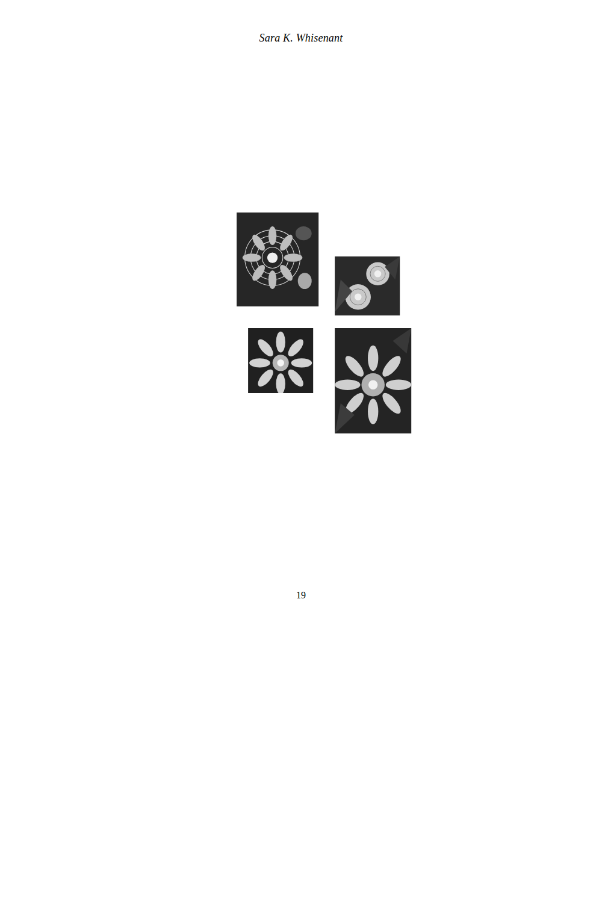Sara K. Whisenant
19